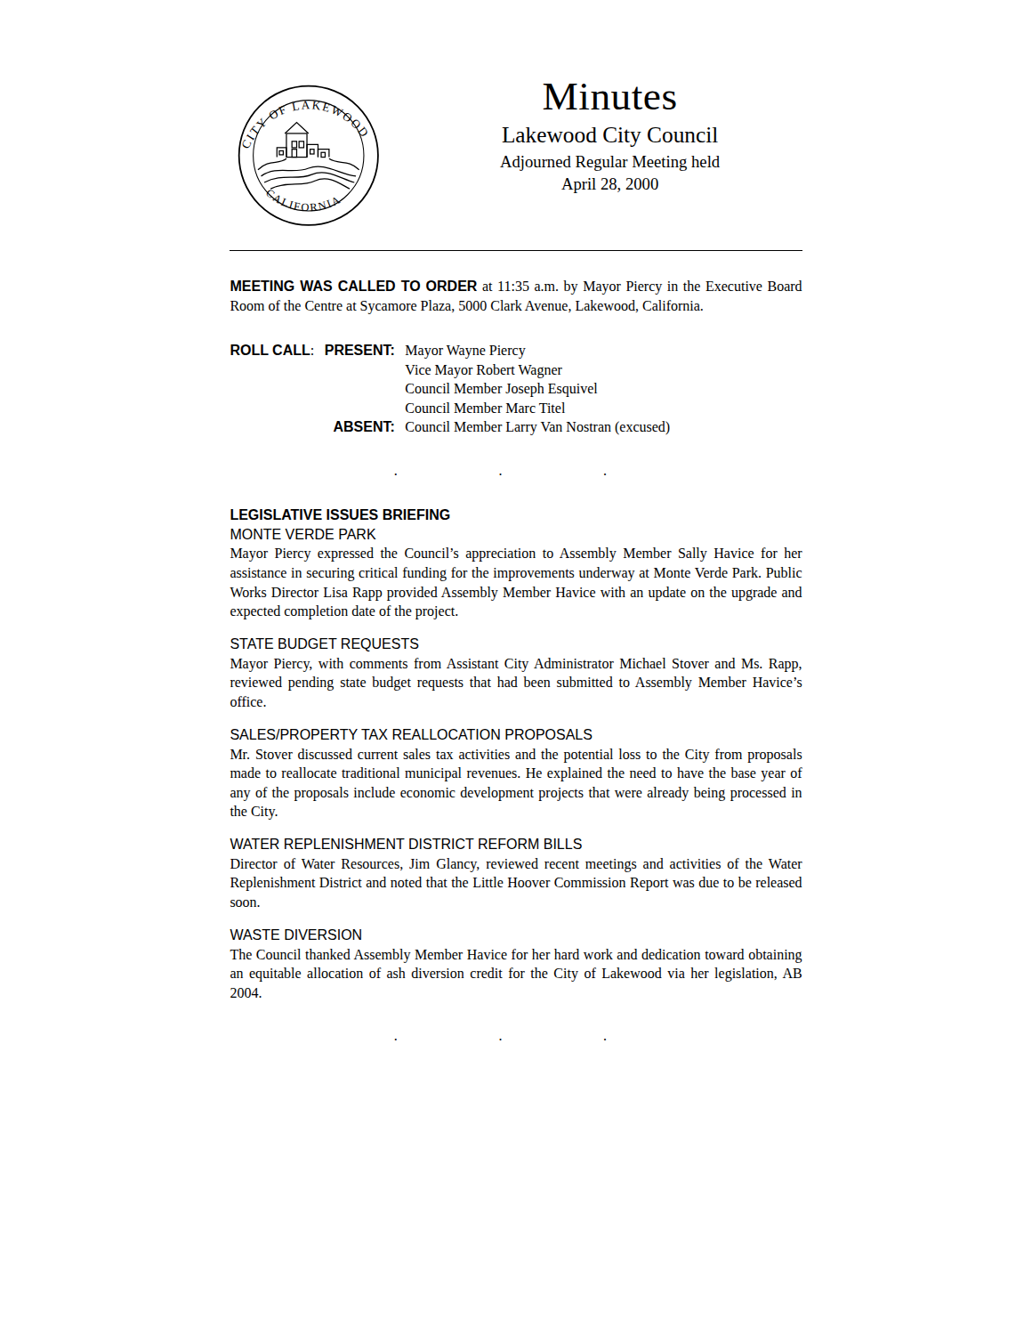CITY OF LAKEWOOD CALIFORNIA
Minutes
Lakewood City Council
Adjourned Regular Meeting held
April 28, 2000
MEETING WAS CALLED TO ORDER at 11:35 a.m. by Mayor Piercy in the Executive Board Room of the Centre at Sycamore Plaza, 5000 Clark Avenue, Lakewood, California.
| ROLL CALL : | PRESENT: | Mayor Wayne Piercy |
| | | Vice Mayor Robert Wagner |
| | | Council Member Joseph Esquivel |
| | | Council Member Marc Titel |
| | ABSENT: | Council Member Larry Van Nostran (excused) |
. . .
Legislative Issues Briefing
Monte Verde Park
Mayor Piercy expressed the Council’s appreciation to Assembly Member Sally Havice for her assistance in securing critical funding for the improvements underway at Monte Verde Park. Public Works Director Lisa Rapp provided Assembly Member Havice with an update on the upgrade and expected completion date of the project.
State Budget Requests
Mayor Piercy, with comments from Assistant City Administrator Michael Stover and Ms. Rapp, reviewed pending state budget requests that had been submitted to Assembly Member Havice’s office.
Sales/Property Tax Reallocation Proposals
Mr. Stover discussed current sales tax activities and the potential loss to the City from proposals made to reallocate traditional municipal revenues. He explained the need to have the base year of any of the proposals include economic development projects that were already being processed in the City.
Water Replenishment District Reform Bills
Director of Water Resources, Jim Glancy, reviewed recent meetings and activities of the Water Replenishment District and noted that the Little Hoover Commission Report was due to be released soon.
Waste Diversion
The Council thanked Assembly Member Havice for her hard work and dedication toward obtaining an equitable allocation of ash diversion credit for the City of Lakewood via her legislation, AB 2004.
. . .